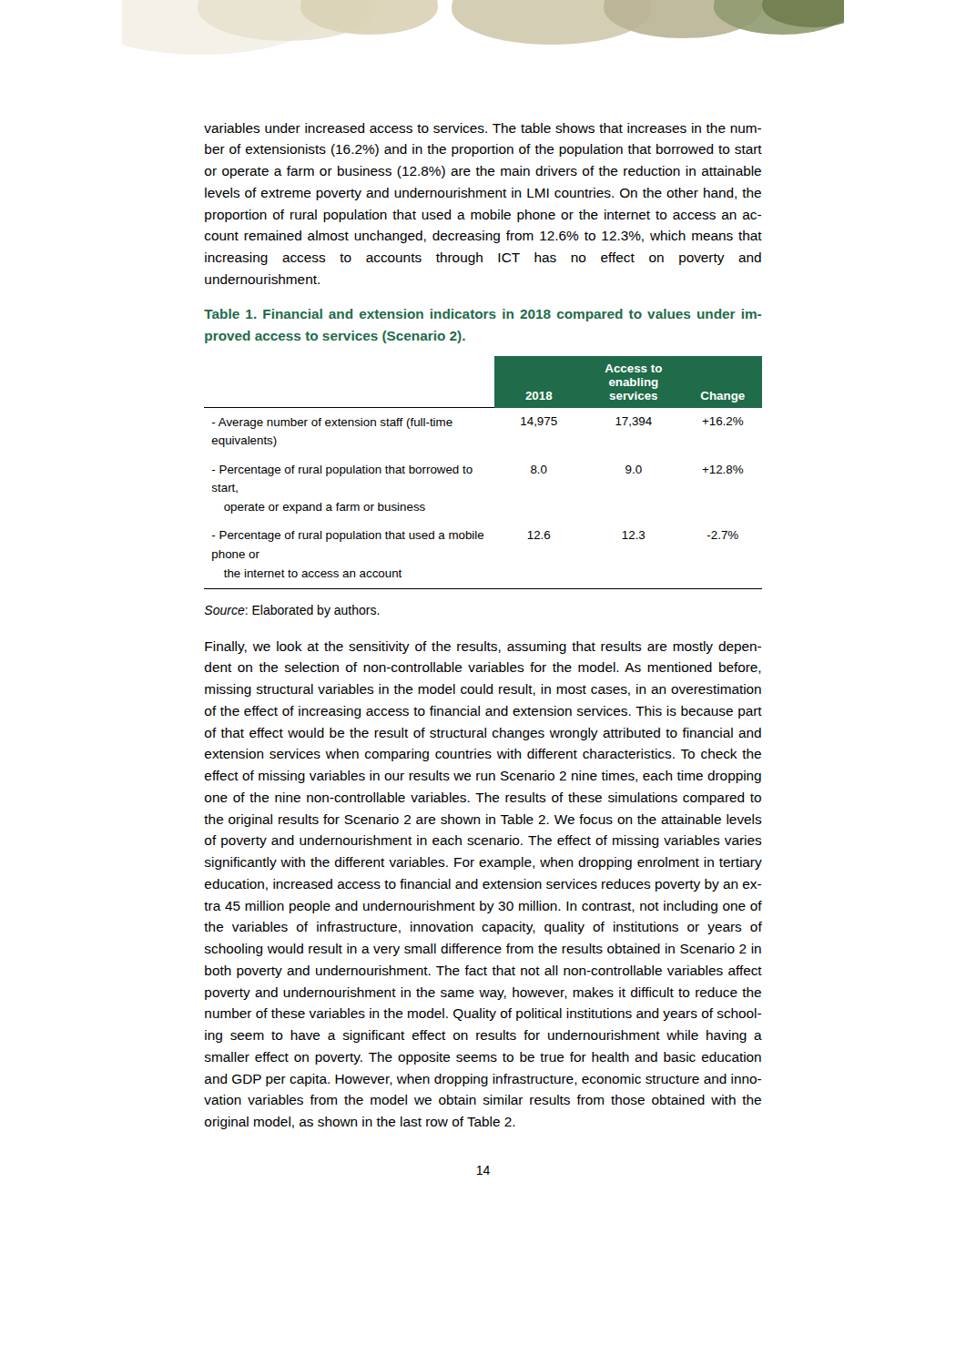variables under increased access to services. The table shows that increases in the number of extensionists (16.2%) and in the proportion of the population that borrowed to start or operate a farm or business (12.8%) are the main drivers of the reduction in attainable levels of extreme poverty and undernourishment in LMI countries. On the other hand, the proportion of rural population that used a mobile phone or the internet to access an account remained almost unchanged, decreasing from 12.6% to 12.3%, which means that increasing access to accounts through ICT has no effect on poverty and undernourishment.
Table 1. Financial and extension indicators in 2018 compared to values under improved access to services (Scenario 2).
| | 2018 | Access to enabling services | Change |
| --- | --- | --- | --- |
| - Average number of extension staff (full-time equivalents) | 14,975 | 17,394 | +16.2% |
| - Percentage of rural population that borrowed to start, operate or expand a farm or business | 8.0 | 9.0 | +12.8% |
| - Percentage of rural population that used a mobile phone or the internet to access an account | 12.6 | 12.3 | -2.7% |
Source: Elaborated by authors.
Finally, we look at the sensitivity of the results, assuming that results are mostly dependent on the selection of non-controllable variables for the model. As mentioned before, missing structural variables in the model could result, in most cases, in an overestimation of the effect of increasing access to financial and extension services. This is because part of that effect would be the result of structural changes wrongly attributed to financial and extension services when comparing countries with different characteristics. To check the effect of missing variables in our results we run Scenario 2 nine times, each time dropping one of the nine non-controllable variables. The results of these simulations compared to the original results for Scenario 2 are shown in Table 2. We focus on the attainable levels of poverty and undernourishment in each scenario. The effect of missing variables varies significantly with the different variables. For example, when dropping enrolment in tertiary education, increased access to financial and extension services reduces poverty by an extra 45 million people and undernourishment by 30 million. In contrast, not including one of the variables of infrastructure, innovation capacity, quality of institutions or years of schooling would result in a very small difference from the results obtained in Scenario 2 in both poverty and undernourishment. The fact that not all non-controllable variables affect poverty and undernourishment in the same way, however, makes it difficult to reduce the number of these variables in the model. Quality of political institutions and years of schooling seem to have a significant effect on results for undernourishment while having a smaller effect on poverty. The opposite seems to be true for health and basic education and GDP per capita. However, when dropping infrastructure, economic structure and innovation variables from the model we obtain similar results from those obtained with the original model, as shown in the last row of Table 2.
14